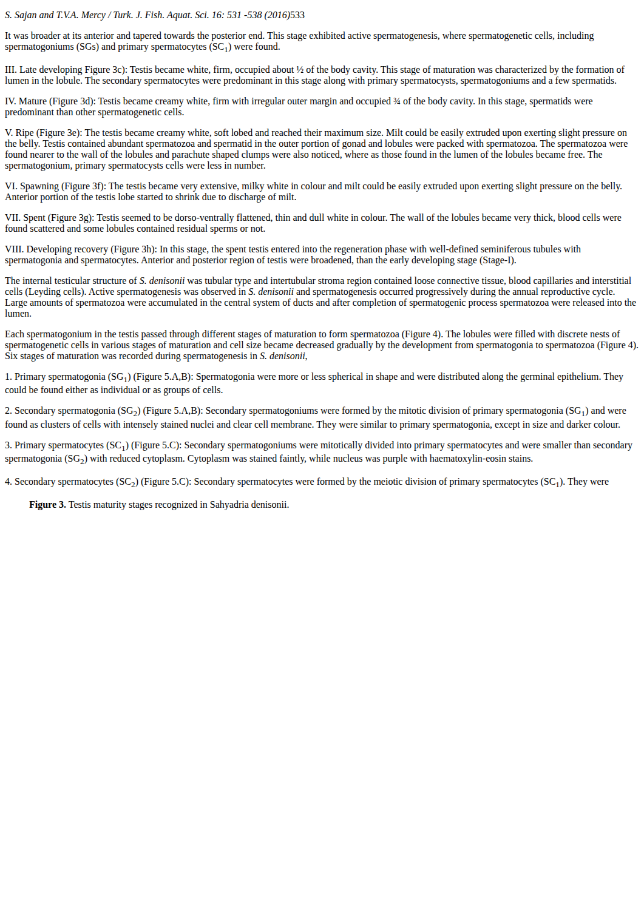S. Sajan and T.V.A. Mercy / Turk. J. Fish. Aquat. Sci. 16: 531 -538 (2016) 533
It was broader at its anterior and tapered towards the posterior end. This stage exhibited active spermatogenesis, where spermatogenetic cells, including spermatogoniums (SGs) and primary spermatocytes (SC1) were found.
III. Late developing Figure 3c): Testis became white, firm, occupied about ½ of the body cavity. This stage of maturation was characterized by the formation of lumen in the lobule. The secondary spermatocytes were predominant in this stage along with primary spermatocysts, spermatogoniums and a few spermatids.
IV. Mature (Figure 3d): Testis became creamy white, firm with irregular outer margin and occupied ¾ of the body cavity. In this stage, spermatids were predominant than other spermatogenetic cells.
V. Ripe (Figure 3e): The testis became creamy white, soft lobed and reached their maximum size. Milt could be easily extruded upon exerting slight pressure on the belly. Testis contained abundant spermatozoa and spermatid in the outer portion of gonad and lobules were packed with spermatozoa. The spermatozoa were found nearer to the wall of the lobules and parachute shaped clumps were also noticed, where as those found in the lumen of the lobules became free. The spermatogonium, primary spermatocysts cells were less in number.
VI. Spawning (Figure 3f): The testis became very extensive, milky white in colour and milt could be easily extruded upon exerting slight pressure on the belly. Anterior portion of the testis lobe started to shrink due to discharge of milt.
VII. Spent (Figure 3g): Testis seemed to be dorso-ventrally flattened, thin and dull white in colour. The wall of the lobules became very thick, blood cells were found scattered and some lobules contained residual sperms or not.
VIII. Developing recovery (Figure 3h): In this stage, the spent testis entered into the regeneration phase with well-defined seminiferous tubules with spermatogonia and spermatocytes. Anterior and posterior region of testis were broadened, than the early developing stage (Stage-I).
The internal testicular structure of S. denisonii was tubular type and intertubular stroma region contained loose connective tissue, blood capillaries and interstitial cells (Leyding cells). Active spermatogenesis was observed in S. denisonii and spermatogenesis occurred progressively during the annual reproductive cycle. Large amounts of spermatozoa were accumulated in the central system of ducts and after completion of spermatogenic process spermatozoa were released into the lumen.
Each spermatogonium in the testis passed through different stages of maturation to form spermatozoa (Figure 4). The lobules were filled with discrete nests of spermatogenetic cells in various stages of maturation and cell size became decreased gradually by the development from spermatogonia to spermatozoa (Figure 4). Six stages of maturation was recorded during spermatogenesis in S. denisonii,
1. Primary spermatogonia (SG1) (Figure 5.A,B): Spermatogonia were more or less spherical in shape and were distributed along the germinal epithelium. They could be found either as individual or as groups of cells.
2. Secondary spermatogonia (SG2) (Figure 5.A,B): Secondary spermatogoniums were formed by the mitotic division of primary spermatogonia (SG1) and were found as clusters of cells with intensely stained nuclei and clear cell membrane. They were similar to primary spermatogonia, except in size and darker colour.
3. Primary spermatocytes (SC1) (Figure 5.C): Secondary spermatogoniums were mitotically divided into primary spermatocytes and were smaller than secondary spermatogonia (SG2) with reduced cytoplasm. Cytoplasm was stained faintly, while nucleus was purple with haematoxylin-eosin stains.
4. Secondary spermatocytes (SC2) (Figure 5.C): Secondary spermatocytes were formed by the meiotic division of primary spermatocytes (SC1). They were
Figure 3. Testis maturity stages recognized in Sahyadria denisonii.